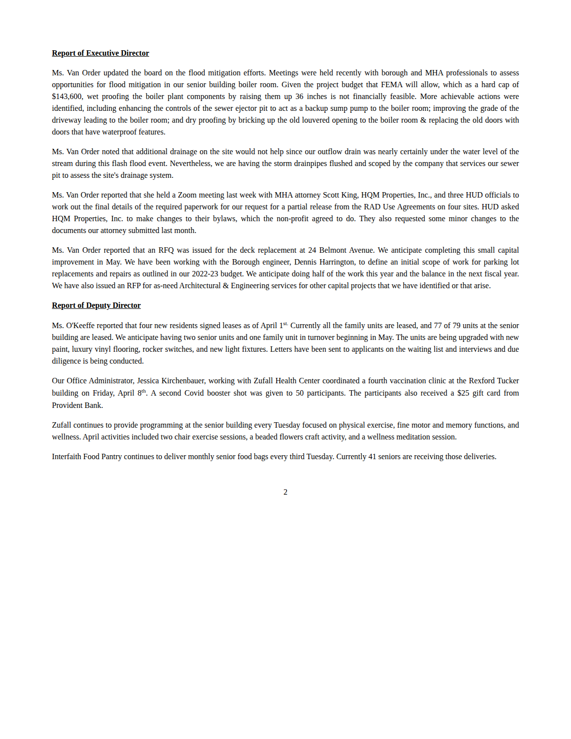Report of Executive Director
Ms. Van Order updated the board on the flood mitigation efforts. Meetings were held recently with borough and MHA professionals to assess opportunities for flood mitigation in our senior building boiler room. Given the project budget that FEMA will allow, which as a hard cap of $143,600, wet proofing the boiler plant components by raising them up 36 inches is not financially feasible. More achievable actions were identified, including enhancing the controls of the sewer ejector pit to act as a backup sump pump to the boiler room; improving the grade of the driveway leading to the boiler room; and dry proofing by bricking up the old louvered opening to the boiler room & replacing the old doors with doors that have waterproof features.
Ms. Van Order noted that additional drainage on the site would not help since our outflow drain was nearly certainly under the water level of the stream during this flash flood event. Nevertheless, we are having the storm drainpipes flushed and scoped by the company that services our sewer pit to assess the site's drainage system.
Ms. Van Order reported that she held a Zoom meeting last week with MHA attorney Scott King, HQM Properties, Inc., and three HUD officials to work out the final details of the required paperwork for our request for a partial release from the RAD Use Agreements on four sites. HUD asked HQM Properties, Inc. to make changes to their bylaws, which the non-profit agreed to do. They also requested some minor changes to the documents our attorney submitted last month.
Ms. Van Order reported that an RFQ was issued for the deck replacement at 24 Belmont Avenue. We anticipate completing this small capital improvement in May. We have been working with the Borough engineer, Dennis Harrington, to define an initial scope of work for parking lot replacements and repairs as outlined in our 2022-23 budget. We anticipate doing half of the work this year and the balance in the next fiscal year. We have also issued an RFP for as-need Architectural & Engineering services for other capital projects that we have identified or that arise.
Report of Deputy Director
Ms. O'Keeffe reported that four new residents signed leases as of April 1st. Currently all the family units are leased, and 77 of 79 units at the senior building are leased. We anticipate having two senior units and one family unit in turnover beginning in May. The units are being upgraded with new paint, luxury vinyl flooring, rocker switches, and new light fixtures. Letters have been sent to applicants on the waiting list and interviews and due diligence is being conducted.
Our Office Administrator, Jessica Kirchenbauer, working with Zufall Health Center coordinated a fourth vaccination clinic at the Rexford Tucker building on Friday, April 8th. A second Covid booster shot was given to 50 participants. The participants also received a $25 gift card from Provident Bank.
Zufall continues to provide programming at the senior building every Tuesday focused on physical exercise, fine motor and memory functions, and wellness. April activities included two chair exercise sessions, a beaded flowers craft activity, and a wellness meditation session.
Interfaith Food Pantry continues to deliver monthly senior food bags every third Tuesday. Currently 41 seniors are receiving those deliveries.
2